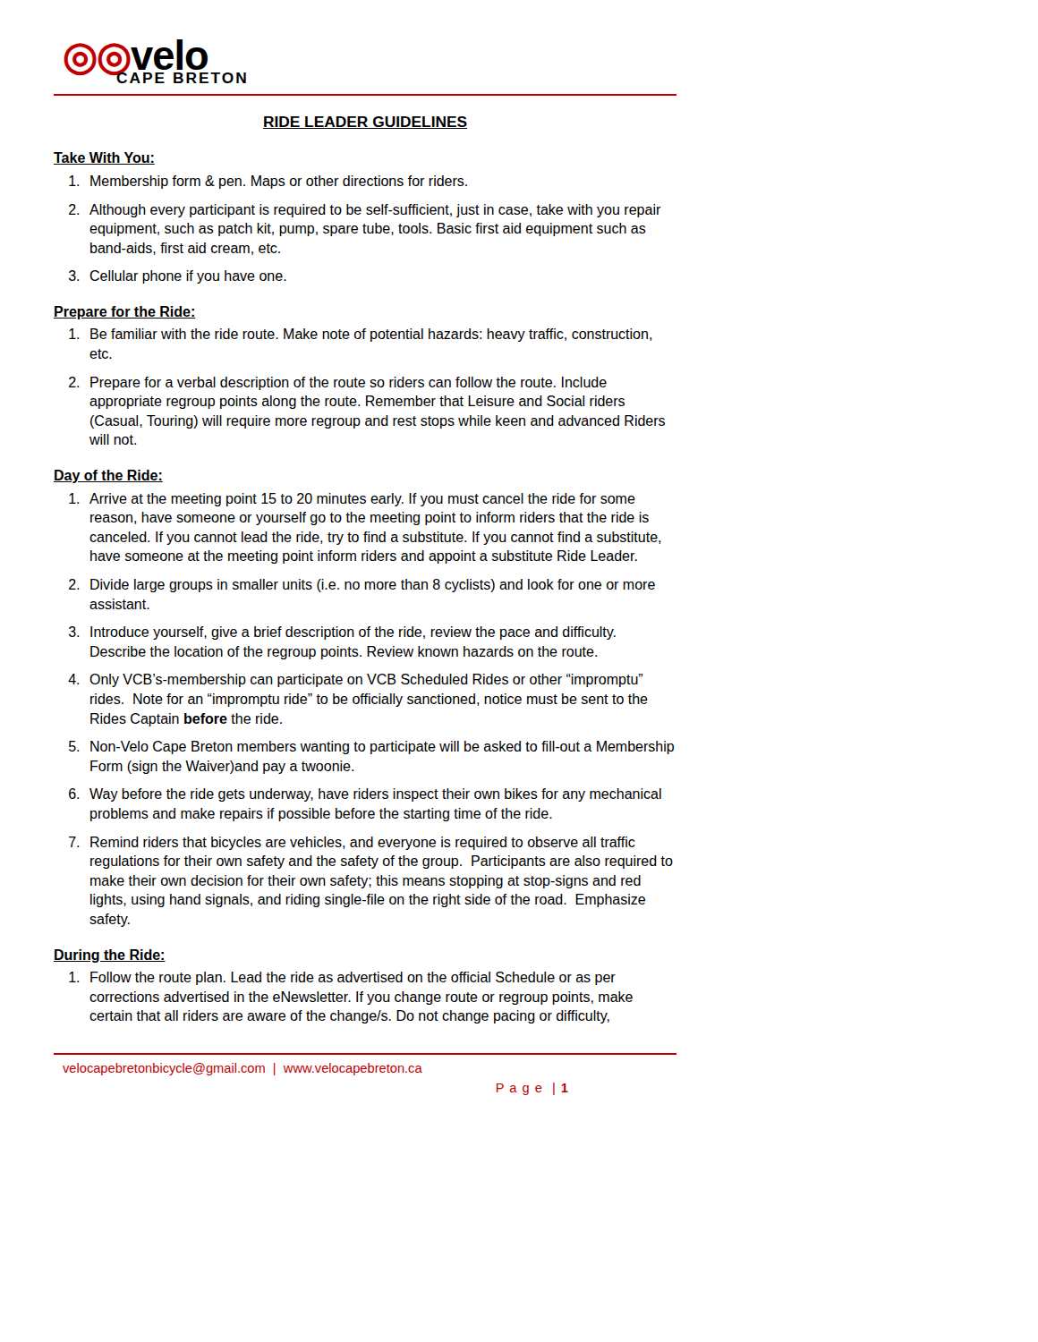◎◎velo CAPE BRETON
RIDE LEADER GUIDELINES
Take With You:
Membership form & pen. Maps or other directions for riders.
Although every participant is required to be self-sufficient, just in case, take with you repair equipment, such as patch kit, pump, spare tube, tools. Basic first aid equipment such as band-aids, first aid cream, etc.
Cellular phone if you have one.
Prepare for the Ride:
Be familiar with the ride route. Make note of potential hazards: heavy traffic, construction, etc.
Prepare for a verbal description of the route so riders can follow the route. Include appropriate regroup points along the route. Remember that Leisure and Social riders (Casual, Touring) will require more regroup and rest stops while keen and advanced Riders will not.
Day of the Ride:
Arrive at the meeting point 15 to 20 minutes early. If you must cancel the ride for some reason, have someone or yourself go to the meeting point to inform riders that the ride is canceled. If you cannot lead the ride, try to find a substitute. If you cannot find a substitute, have someone at the meeting point inform riders and appoint a substitute Ride Leader.
Divide large groups in smaller units (i.e. no more than 8 cyclists) and look for one or more assistant.
Introduce yourself, give a brief description of the ride, review the pace and difficulty. Describe the location of the regroup points. Review known hazards on the route.
Only VCB’s-membership can participate on VCB Scheduled Rides or other “impromptu” rides. Note for an “impromptu ride” to be officially sanctioned, notice must be sent to the Rides Captain before the ride.
Non-Velo Cape Breton members wanting to participate will be asked to fill-out a Membership Form (sign the Waiver)and pay a twoonie.
Way before the ride gets underway, have riders inspect their own bikes for any mechanical problems and make repairs if possible before the starting time of the ride.
Remind riders that bicycles are vehicles, and everyone is required to observe all traffic regulations for their own safety and the safety of the group. Participants are also required to make their own decision for their own safety; this means stopping at stop-signs and red lights, using hand signals, and riding single-file on the right side of the road. Emphasize safety.
During the Ride:
Follow the route plan. Lead the ride as advertised on the official Schedule or as per corrections advertised in the eNewsletter. If you change route or regroup points, make certain that all riders are aware of the change/s. Do not change pacing or difficulty,
velocapebretonbicycle@gmail.com | www.velocapebreton.ca
P a g e | 1